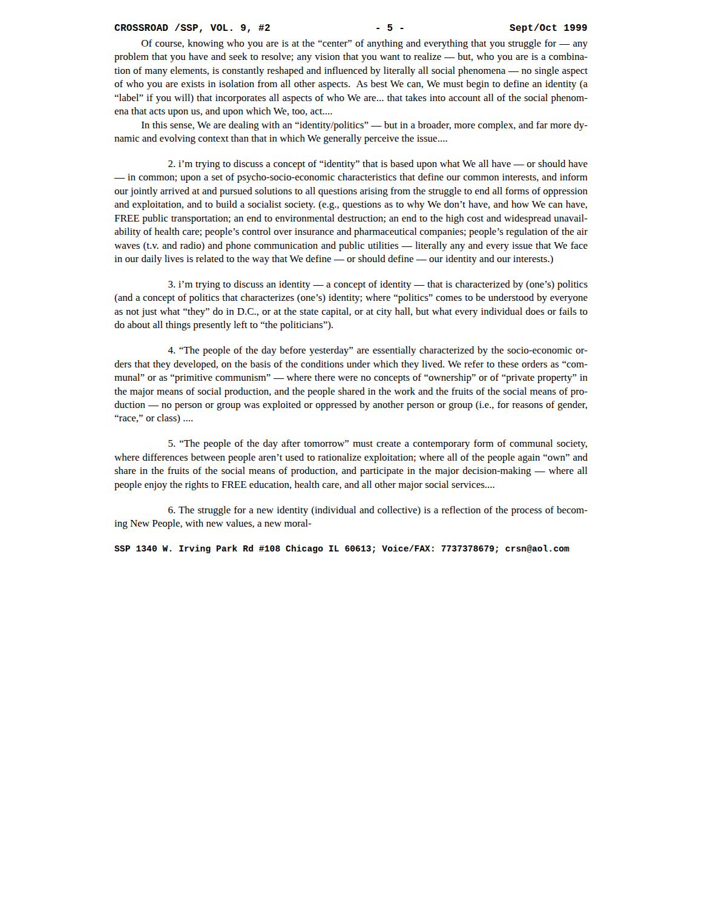CROSSROAD /SSP, VOL. 9, #2 - 5 - Sept/Oct 1999
Of course, knowing who you are is at the “center” of anything and everything that you struggle for — any problem that you have and seek to resolve; any vision that you want to realize — but, who you are is a combination of many elements, is constantly reshaped and influenced by literally all social phenomena — no single aspect of who you are exists in isolation from all other aspects. As best We can, We must begin to define an identity (a “label” if you will) that incorporates all aspects of who We are... that takes into account all of the social phenomena that acts upon us, and upon which We, too, act....
In this sense, We are dealing with an “identity/politics” — but in a broader, more complex, and far more dynamic and evolving context than that in which We generally perceive the issue....
2. i’m trying to discuss a concept of “identity” that is based upon what We all have — or should have — in common; upon a set of psycho-socio-economic characteristics that define our common interests, and inform our jointly arrived at and pursued solutions to all questions arising from the struggle to end all forms of oppression and exploitation, and to build a socialist society. (e.g., questions as to why We don’t have, and how We can have, FREE public transportation; an end to environmental destruction; an end to the high cost and widespread unavailability of health care; people’s control over insurance and pharmaceutical companies; people’s regulation of the air waves (t.v. and radio) and phone communication and public utilities — literally any and every issue that We face in our daily lives is related to the way that We define — or should define — our identity and our interests.)
3. i’m trying to discuss an identity — a concept of identity — that is characterized by (one’s) politics (and a concept of politics that characterizes (one’s) identity; where “politics” comes to be understood by everyone as not just what “they” do in D.C., or at the state capital, or at city hall, but what every individual does or fails to do about all things presently left to “the politicians”).
4. “The people of the day before yesterday” are essentially characterized by the socio-economic orders that they developed, on the basis of the conditions under which they lived. We refer to these orders as “communal” or as “primitive communism” — where there were no concepts of “ownership” or of “private property” in the major means of social production, and the people shared in the work and the fruits of the social means of production — no person or group was exploited or oppressed by another person or group (i.e., for reasons of gender, “race,” or class) ....
5. “The people of the day after tomorrow” must create a contemporary form of communal society, where differences between people aren’t used to rationalize exploitation; where all of the people again “own” and share in the fruits of the social means of production, and participate in the major decision-making — where all people enjoy the rights to FREE education, health care, and all other major social services....
6. The struggle for a new identity (individual and collective) is a reflection of the process of becoming New People, with new values, a new moral-
SSP 1340 W. Irving Park Rd #108 Chicago IL 60613; Voice/FAX: 7737378679; crsn@aol.com